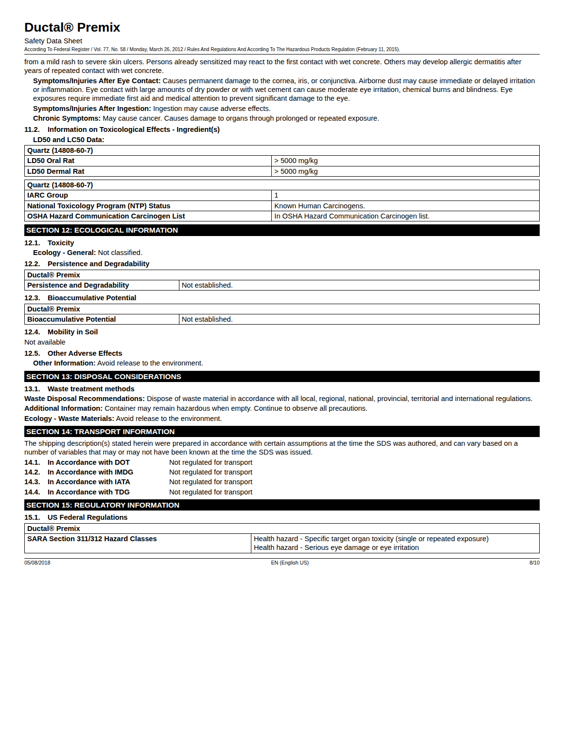Ductal® Premix
Safety Data Sheet
According To Federal Register / Vol. 77, No. 58 / Monday, March 26, 2012 / Rules And Regulations And According To The Hazardous Products Regulation (February 11, 2015).
from a mild rash to severe skin ulcers. Persons already sensitized may react to the first contact with wet concrete. Others may develop allergic dermatitis after years of repeated contact with wet concrete.
Symptoms/Injuries After Eye Contact: Causes permanent damage to the cornea, iris, or conjunctiva. Airborne dust may cause immediate or delayed irritation or inflammation. Eye contact with large amounts of dry powder or with wet cement can cause moderate eye irritation, chemical burns and blindness. Eye exposures require immediate first aid and medical attention to prevent significant damage to the eye.
Symptoms/Injuries After Ingestion: Ingestion may cause adverse effects.
Chronic Symptoms: May cause cancer. Causes damage to organs through prolonged or repeated exposure.
11.2. Information on Toxicological Effects - Ingredient(s)
LD50 and LC50 Data:
| Quartz (14808-60-7) |
| LD50 Oral Rat | > 5000 mg/kg |
| LD50 Dermal Rat | > 5000 mg/kg |
| Quartz (14808-60-7) |
| IARC Group | 1 |
| National Toxicology Program (NTP) Status | Known Human Carcinogens. |
| OSHA Hazard Communication Carcinogen List | In OSHA Hazard Communication Carcinogen list. |
SECTION 12: ECOLOGICAL INFORMATION
12.1. Toxicity
Ecology - General: Not classified.
12.2. Persistence and Degradability
| Ductal® Premix |
| Persistence and Degradability | Not established. |
12.3. Bioaccumulative Potential
| Ductal® Premix |
| Bioaccumulative Potential | Not established. |
12.4. Mobility in Soil
Not available
12.5. Other Adverse Effects
Other Information: Avoid release to the environment.
SECTION 13: DISPOSAL CONSIDERATIONS
13.1. Waste treatment methods
Waste Disposal Recommendations: Dispose of waste material in accordance with all local, regional, national, provincial, territorial and international regulations.
Additional Information: Container may remain hazardous when empty. Continue to observe all precautions.
Ecology - Waste Materials: Avoid release to the environment.
SECTION 14: TRANSPORT INFORMATION
The shipping description(s) stated herein were prepared in accordance with certain assumptions at the time the SDS was authored, and can vary based on a number of variables that may or may not have been known at the time the SDS was issued.
14.1. In Accordance with DOTNot regulated for transport
14.2. In Accordance with IMDGNot regulated for transport
14.3. In Accordance with IATANot regulated for transport
14.4. In Accordance with TDGNot regulated for transport
SECTION 15: REGULATORY INFORMATION
15.1. US Federal Regulations
| Ductal® Premix |
| SARA Section 311/312 Hazard Classes | Health hazard - Specific target organ toxicity (single or repeated exposure) Health hazard - Serious eye damage or eye irritation |
05/08/2018 EN (English US) 8/10